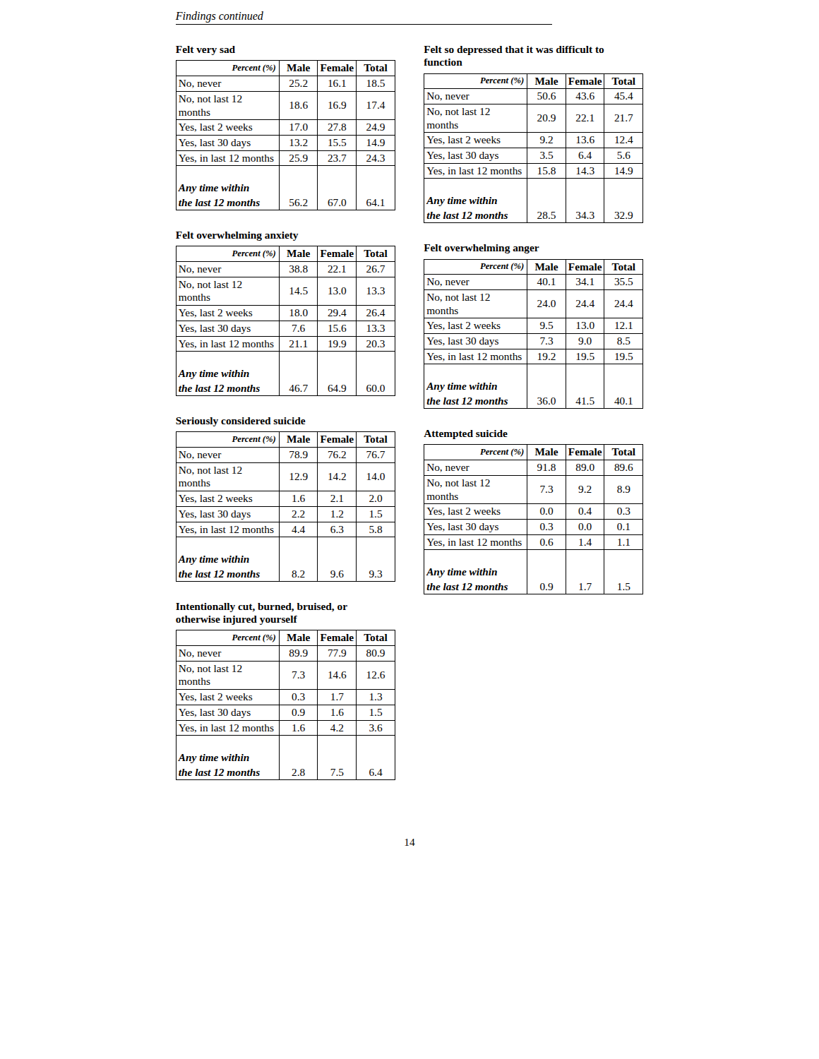Findings continued
Felt very sad
| Percent (%) | Male | Female | Total |
| --- | --- | --- | --- |
| No, never | 25.2 | 16.1 | 18.5 |
| No, not last 12 months | 18.6 | 16.9 | 17.4 |
| Yes, last 2 weeks | 17.0 | 27.8 | 24.9 |
| Yes, last 30 days | 13.2 | 15.5 | 14.9 |
| Yes, in last 12 months | 25.9 | 23.7 | 24.3 |
| Any time within | | | |
| the last 12 months | 56.2 | 67.0 | 64.1 |
Felt overwhelming anxiety
| Percent (%) | Male | Female | Total |
| --- | --- | --- | --- |
| No, never | 38.8 | 22.1 | 26.7 |
| No, not last 12 months | 14.5 | 13.0 | 13.3 |
| Yes, last 2 weeks | 18.0 | 29.4 | 26.4 |
| Yes, last 30 days | 7.6 | 15.6 | 13.3 |
| Yes, in last 12 months | 21.1 | 19.9 | 20.3 |
| Any time within | | | |
| the last 12 months | 46.7 | 64.9 | 60.0 |
Seriously considered suicide
| Percent (%) | Male | Female | Total |
| --- | --- | --- | --- |
| No, never | 78.9 | 76.2 | 76.7 |
| No, not last 12 months | 12.9 | 14.2 | 14.0 |
| Yes, last 2 weeks | 1.6 | 2.1 | 2.0 |
| Yes, last 30 days | 2.2 | 1.2 | 1.5 |
| Yes, in last 12 months | 4.4 | 6.3 | 5.8 |
| Any time within | | | |
| the last 12 months | 8.2 | 9.6 | 9.3 |
Intentionally cut, burned, bruised, or
otherwise injured yourself
| Percent (%) | Male | Female | Total |
| --- | --- | --- | --- |
| No, never | 89.9 | 77.9 | 80.9 |
| No, not last 12 months | 7.3 | 14.6 | 12.6 |
| Yes, last 2 weeks | 0.3 | 1.7 | 1.3 |
| Yes, last 30 days | 0.9 | 1.6 | 1.5 |
| Yes, in last 12 months | 1.6 | 4.2 | 3.6 |
| Any time within | | | |
| the last 12 months | 2.8 | 7.5 | 6.4 |
Felt so depressed that it was difficult to
function
| Percent (%) | Male | Female | Total |
| --- | --- | --- | --- |
| No, never | 50.6 | 43.6 | 45.4 |
| No, not last 12 months | 20.9 | 22.1 | 21.7 |
| Yes, last 2 weeks | 9.2 | 13.6 | 12.4 |
| Yes, last 30 days | 3.5 | 6.4 | 5.6 |
| Yes, in last 12 months | 15.8 | 14.3 | 14.9 |
| Any time within | | | |
| the last 12 months | 28.5 | 34.3 | 32.9 |
Felt overwhelming anger
| Percent (%) | Male | Female | Total |
| --- | --- | --- | --- |
| No, never | 40.1 | 34.1 | 35.5 |
| No, not last 12 months | 24.0 | 24.4 | 24.4 |
| Yes, last 2 weeks | 9.5 | 13.0 | 12.1 |
| Yes, last 30 days | 7.3 | 9.0 | 8.5 |
| Yes, in last 12 months | 19.2 | 19.5 | 19.5 |
| Any time within | | | |
| the last 12 months | 36.0 | 41.5 | 40.1 |
Attempted suicide
| Percent (%) | Male | Female | Total |
| --- | --- | --- | --- |
| No, never | 91.8 | 89.0 | 89.6 |
| No, not last 12 months | 7.3 | 9.2 | 8.9 |
| Yes, last 2 weeks | 0.0 | 0.4 | 0.3 |
| Yes, last 30 days | 0.3 | 0.0 | 0.1 |
| Yes, in last 12 months | 0.6 | 1.4 | 1.1 |
| Any time within | | | |
| the last 12 months | 0.9 | 1.7 | 1.5 |
14